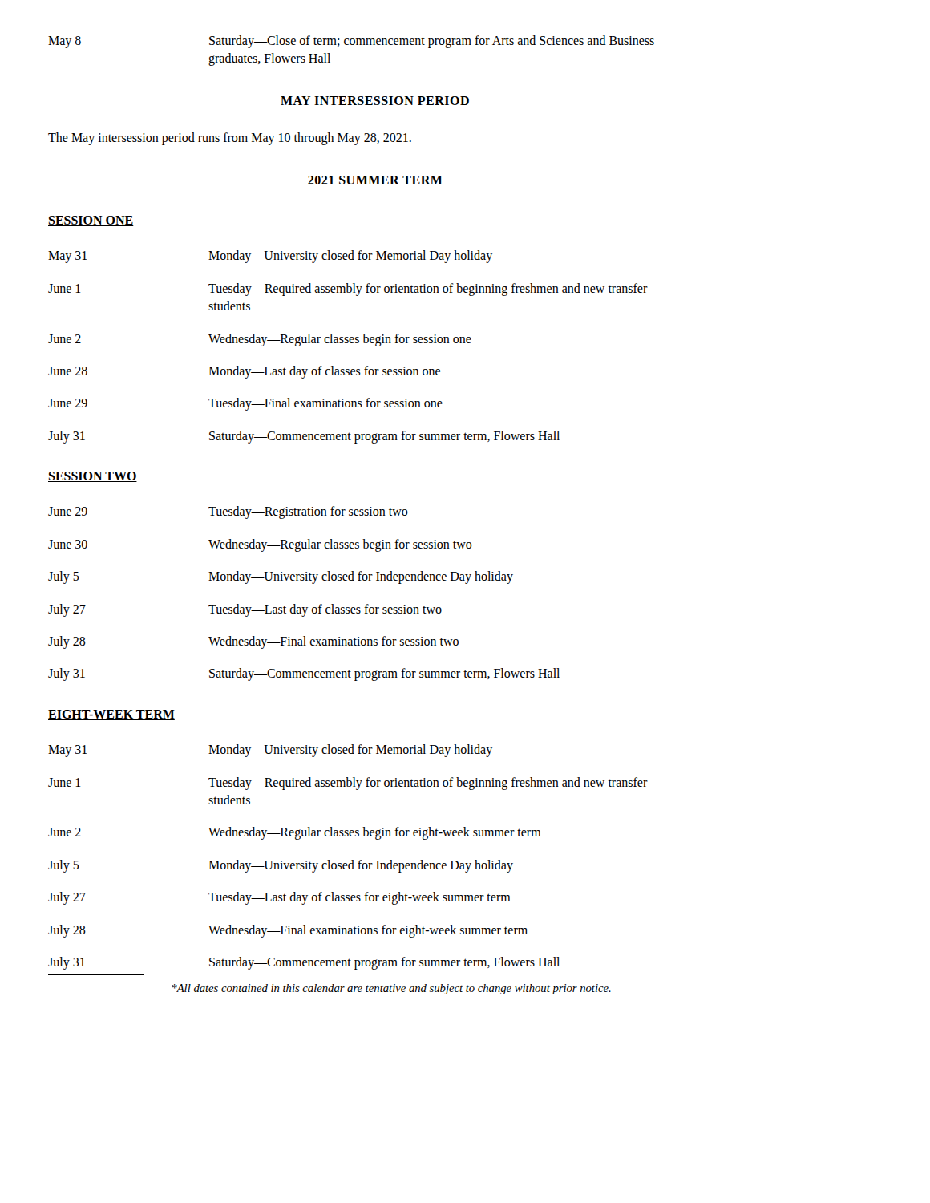May 8
Saturday—Close of term; commencement program for Arts and Sciences and Business graduates, Flowers Hall
MAY INTERSESSION PERIOD
The May intersession period runs from May 10 through May 28, 2021.
2021 SUMMER TERM
SESSION ONE
May 31
Monday – University closed for Memorial Day holiday
June 1
Tuesday—Required assembly for orientation of beginning freshmen and new transfer students
June 2
Wednesday—Regular classes begin for session one
June 28
Monday—Last day of classes for session one
June 29
Tuesday—Final examinations for session one
July 31
Saturday—Commencement program for summer term, Flowers Hall
SESSION TWO
June 29
Tuesday—Registration for session two
June 30
Wednesday—Regular classes begin for session two
July 5
Monday—University closed for Independence Day holiday
July 27
Tuesday—Last day of classes for session two
July 28
Wednesday—Final examinations for session two
July 31
Saturday—Commencement program for summer term, Flowers Hall
EIGHT-WEEK TERM
May 31
Monday – University closed for Memorial Day holiday
June 1
Tuesday—Required assembly for orientation of beginning freshmen and new transfer students
June 2
Wednesday—Regular classes begin for eight-week summer term
July 5
Monday—University closed for Independence Day holiday
July 27
Tuesday—Last day of classes for eight-week summer term
July 28
Wednesday—Final examinations for eight-week summer term
July 31
Saturday—Commencement program for summer term, Flowers Hall
*All dates contained in this calendar are tentative and subject to change without prior notice.